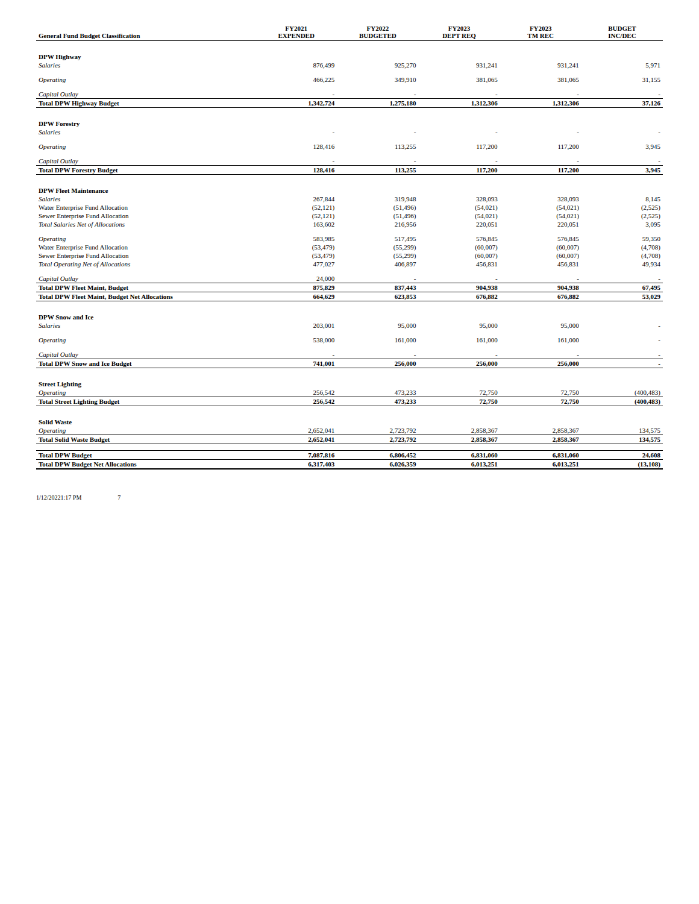| General Fund Budget Classification | FY2021 EXPENDED | FY2022 BUDGETED | FY2023 DEPT REQ | FY2023 TM REC | BUDGET INC/DEC |
| --- | --- | --- | --- | --- | --- |
| DPW Highway | | | | | |
| Salaries | 876,499 | 925,270 | 931,241 | 931,241 | 5,971 |
| Operating | 466,225 | 349,910 | 381,065 | 381,065 | 31,155 |
| Capital Outlay | - | - | - | - | - |
| Total DPW Highway Budget | 1,342,724 | 1,275,180 | 1,312,306 | 1,312,306 | 37,126 |
| DPW Forestry | | | | | |
| Salaries | - | - | - | - | - |
| Operating | 128,416 | 113,255 | 117,200 | 117,200 | 3,945 |
| Capital Outlay | - | - | - | - | - |
| Total DPW Forestry Budget | 128,416 | 113,255 | 117,200 | 117,200 | 3,945 |
| DPW Fleet Maintenance | | | | | |
| Salaries | 267,844 | 319,948 | 328,093 | 328,093 | 8,145 |
| Water Enterprise Fund Allocation | (52,121) | (51,496) | (54,021) | (54,021) | (2,525) |
| Sewer Enterprise Fund Allocation | (52,121) | (51,496) | (54,021) | (54,021) | (2,525) |
| Total Salaries Net of Allocations | 163,602 | 216,956 | 220,051 | 220,051 | 3,095 |
| Operating | 583,985 | 517,495 | 576,845 | 576,845 | 59,350 |
| Water Enterprise Fund Allocation | (53,479) | (55,299) | (60,007) | (60,007) | (4,708) |
| Sewer Enterprise Fund Allocation | (53,479) | (55,299) | (60,007) | (60,007) | (4,708) |
| Total Operating Net of Allocations | 477,027 | 406,897 | 456,831 | 456,831 | 49,934 |
| Capital Outlay | 24,000 | - | - | - | - |
| Total DPW Fleet Maint, Budget | 875,829 | 837,443 | 904,938 | 904,938 | 67,495 |
| Total DPW Fleet Maint, Budget Net Allocations | 664,629 | 623,853 | 676,882 | 676,882 | 53,029 |
| DPW Snow and Ice | | | | | |
| Salaries | 203,001 | 95,000 | 95,000 | 95,000 | - |
| Operating | 538,000 | 161,000 | 161,000 | 161,000 | - |
| Capital Outlay | - | - | - | - | - |
| Total DPW Snow and Ice Budget | 741,001 | 256,000 | 256,000 | 256,000 | - |
| Street Lighting | | | | | |
| Operating | 256,542 | 473,233 | 72,750 | 72,750 | (400,483) |
| Total Street Lighting Budget | 256,542 | 473,233 | 72,750 | 72,750 | (400,483) |
| Solid Waste | | | | | |
| Operating | 2,652,041 | 2,723,792 | 2,858,367 | 2,858,367 | 134,575 |
| Total Solid Waste Budget | 2,652,041 | 2,723,792 | 2,858,367 | 2,858,367 | 134,575 |
| Total DPW Budget | 7,087,816 | 6,806,452 | 6,831,060 | 6,831,060 | 24,608 |
| Total DPW Budget Net Allocations | 6,317,403 | 6,026,359 | 6,013,251 | 6,013,251 | (13,108) |
1/12/20221:17 PM7